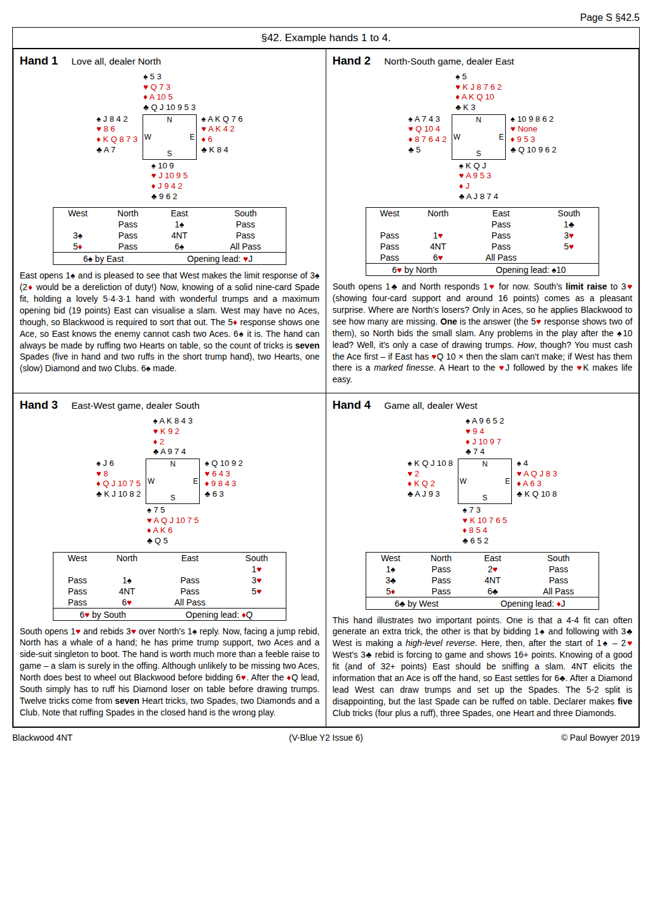Page S §42.5
§42. Example hands 1 to 4.
| Hand 1 Love all, dealer North / / ♠ 5 3 ♥ Q 7 3 ♦ A 10 5 ♣ Q J 10 9 5 3 / / / ♠ J 8 4 2 ♥ 8 6 ♦ K Q 8 7 3 ♣ A 7 / N W E S / ♠ A K Q 7 6 ♥ A K 4 2 ♦ 6 ♣ K 8 4 / / / ♠ 10 9 ♥ J 10 9 5 ♦ J 9 4 2 ♣ 9 6 2 / / / West / North / East / South / / --- / --- / --- / --- / / / Pass / 1♠ / Pass / / 3♠ / Pass / 4NT / Pass / / 5 ♦ / Pass / 6♠ / All Pass / / 6♠ by East / Opening lead: ♥ J / East opens 1♠ and is pleased to see that West makes the limit response of 3♠ (2 ♦ would be a dereliction of duty!) Now, knowing of a solid nine-card Spade fit, holding a lovely 5·4·3·1 hand with wonderful trumps and a maximum opening bid (19 points) East can visualise a slam. West may have no Aces, though, so Blackwood is required to sort that out. The 5 ♦ response shows one Ace, so East knows the enemy cannot cash two Aces. 6♠ it is. The hand can always be made by ruffing two Hearts on table, so the count of tricks is seven Spades (five in hand and two ruffs in the short trump hand), two Hearts, one (slow) Diamond and two Clubs. 6♠ made. | Hand 2 North-South game, dealer East / / ♠ 5 ♥ K J 8 7 6 2 ♦ A K Q 10 ♣ K 3 / / / ♠ A 7 4 3 ♥ Q 10 4 ♦ 8 7 6 4 2 ♣ 5 / N W E S / ♠ 10 9 8 6 2 ♥ None ♦ 9 5 3 ♣ Q 10 9 6 2 / / / ♠ K Q J ♥ A 9 5 3 ♦ J ♣ A J 8 7 4 / / / West / North / East / South / / --- / --- / --- / --- / / / / Pass / 1♣ / / Pass / 1 ♥ / Pass / 3 ♥ / / Pass / 4NT / Pass / 5 ♥ / / Pass / 6 ♥ / All Pass / / / 6 ♥ by North / Opening lead: ♠10 / South opens 1♣ and North responds 1 ♥ for now. South's limit raise to 3 ♥ (showing four-card support and around 16 points) comes as a pleasant surprise. Where are North's losers? Only in Aces, so he applies Blackwood to see how many are missing. One is the answer (the 5 ♥ response shows two of them), so North bids the small slam. Any problems in the play after the ♠10 lead? Well, it's only a case of drawing trumps. How , though? You must cash the Ace first – if East has ♥ Q 10 × then the slam can't make; if West has them there is a marked finesse . A Heart to the ♥ J followed by the ♥ K makes life easy. |
| Hand 3 East-West game, dealer South / / ♠ A K 8 4 3 ♥ K 9 2 ♦ 2 ♣ A 9 7 4 / / / ♠ J 6 ♥ 8 ♦ Q J 10 7 5 ♣ K J 10 8 2 / N W E S / ♠ Q 10 9 2 ♥ 6 4 3 ♦ 9 8 4 3 ♣ 6 3 / / / ♠ 7 5 ♥ A Q J 10 7 5 ♦ A K 6 ♣ Q 5 / / / West / North / East / South / / --- / --- / --- / --- / / / / / 1 ♥ / / Pass / 1♠ / Pass / 3 ♥ / / Pass / 4NT / Pass / 5 ♥ / / Pass / 6 ♥ / All Pass / / / 6 ♥ by South / Opening lead: ♦ Q / South opens 1 ♥ and rebids 3 ♥ over North's 1♠ reply. Now, facing a jump rebid, North has a whale of a hand; he has prime trump support, two Aces and a side-suit singleton to boot. The hand is worth much more than a feeble raise to game – a slam is surely in the offing. Although unlikely to be missing two Aces, North does best to wheel out Blackwood before bidding 6 ♥ . After the ♦ Q lead, South simply has to ruff his Diamond loser on table before drawing trumps. Twelve tricks come from seven Heart tricks, two Spades, two Diamonds and a Club. Note that ruffing Spades in the closed hand is the wrong play. | Hand 4 Game all, dealer West / / ♠ A 9 6 5 2 ♥ 9 4 ♦ J 10 9 7 ♣ 7 4 / / / ♠ K Q J 10 8 ♥ 2 ♦ K Q 2 ♣ A J 9 3 / N W E S / ♠ 4 ♥ A Q J 8 3 ♦ A 6 3 ♣ K Q 10 8 / / / ♠ 7 3 ♥ K 10 7 6 5 ♦ 8 5 4 ♣ 6 5 2 / / / West / North / East / South / / --- / --- / --- / --- / / 1♠ / Pass / 2 ♥ / Pass / / 3♣ / Pass / 4NT / Pass / / 5 ♦ / Pass / 6♣ / All Pass / / 6♣ by West / Opening lead: ♦ J / This hand illustrates two important points. One is that a 4-4 fit can often generate an extra trick, the other is that by bidding 1♠ and following with 3♣ West is making a high-level reverse . Here, then, after the start of 1♠ – 2 ♥ West's 3♣ rebid is forcing to game and shows 16+ points. Knowing of a good fit (and of 32+ points) East should be sniffing a slam. 4NT elicits the information that an Ace is off the hand, so East settles for 6♣. After a Diamond lead West can draw trumps and set up the Spades. The 5-2 split is disappointing, but the last Spade can be ruffed on table. Declarer makes five Club tricks (four plus a ruff), three Spades, one Heart and three Diamonds. |
Blackwood 4NT
(V-Blue Y2 Issue 6)
© Paul Bowyer 2019